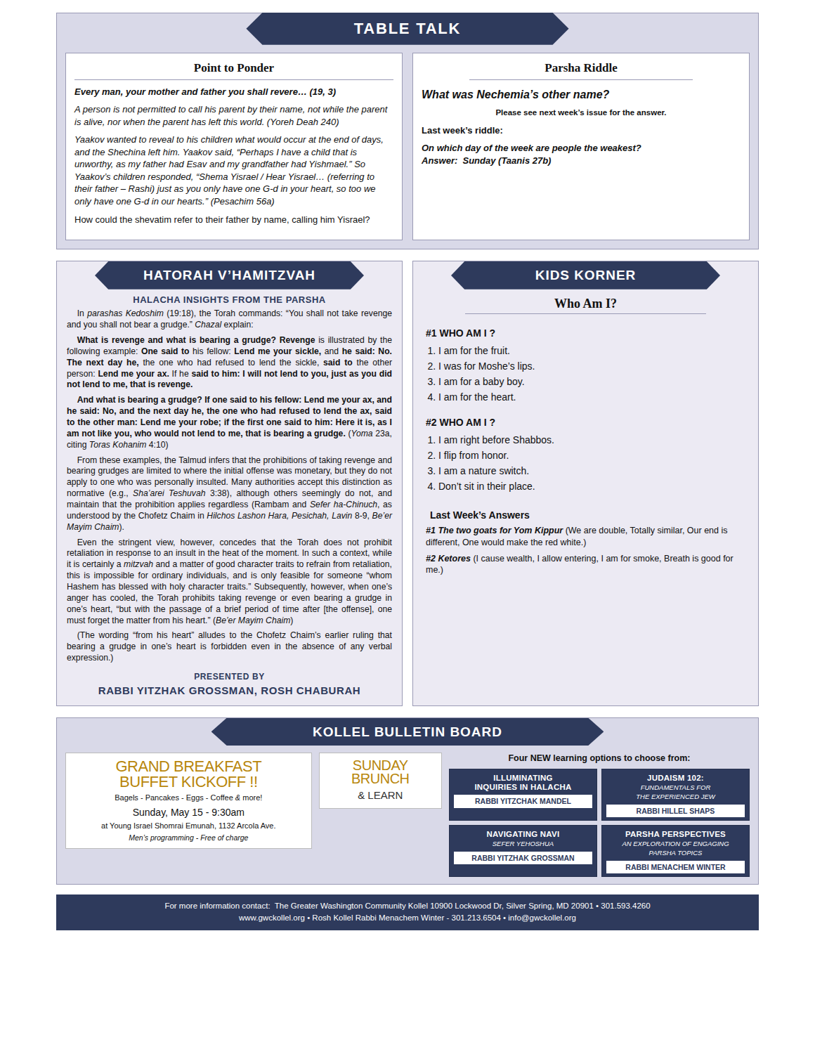TABLE TALK
Point to Ponder
Every man, your mother and father you shall revere… (19, 3)
A person is not permitted to call his parent by their name, not while the parent is alive, nor when the parent has left this world. (Yoreh Deah 240)
Yaakov wanted to reveal to his children what would occur at the end of days, and the Shechina left him. Yaakov said, “Perhaps I have a child that is unworthy, as my father had Esav and my grandfather had Yishmael.” So Yaakov’s children responded, “Shema Yisrael / Hear Yisrael… (referring to their father – Rashi) just as you only have one G-d in your heart, so too we only have one G-d in our hearts.” (Pesachim 56a)
How could the shevatim refer to their father by name, calling him Yisrael?
Parsha Riddle
What was Nechemia’s other name?
Please see next week’s issue for the answer.
Last week’s riddle:
On which day of the week are people the weakest?
Answer: Sunday (Taanis 27b)
HATORAH V’HAMITZVAH
Halacha Insights from the Parsha
In parashas Kedoshim (19:18), the Torah commands: “You shall not take revenge and you shall not bear a grudge.” Chazal explain:
What is revenge and what is bearing a grudge? Revenge is illustrated by the following example: One said to his fellow: Lend me your sickle, and he said: No. The next day he, the one who had refused to lend the sickle, said to the other person: Lend me your ax. If he said to him: I will not lend to you, just as you did not lend to me, that is revenge.
And what is bearing a grudge? If one said to his fellow: Lend me your ax, and he said: No, and the next day he, the one who had refused to lend the ax, said to the other man: Lend me your robe; if the first one said to him: Here it is, as I am not like you, who would not lend to me, that is bearing a grudge. (Yoma 23a, citing Toras Kohanim 4:10)
From these examples, the Talmud infers that the prohibitions of taking revenge and bearing grudges are limited to where the initial offense was monetary, but they do not apply to one who was personally insulted. Many authorities accept this distinction as normative (e.g., Sha’arei Teshuvah 3:38), although others seemingly do not, and maintain that the prohibition applies regardless (Rambam and Sefer ha-Chinuch, as understood by the Chofetz Chaim in Hilchos Lashon Hara, Pesichah, Lavin 8-9, Be’er Mayim Chaim).
Even the stringent view, however, concedes that the Torah does not prohibit retaliation in response to an insult in the heat of the moment. In such a context, while it is certainly a mitzvah and a matter of good character traits to refrain from retaliation, this is impossible for ordinary individuals, and is only feasible for someone “whom Hashem has blessed with holy character traits.” Subsequently, however, when one’s anger has cooled, the Torah prohibits taking revenge or even bearing a grudge in one’s heart, “but with the passage of a brief period of time after [the offense], one must forget the matter from his heart.” (Be’er Mayim Chaim)
(The wording “from his heart” alludes to the Chofetz Chaim’s earlier ruling that bearing a grudge in one’s heart is forbidden even in the absence of any verbal expression.)
PRESENTED BY RABBI YITZHAK GROSSMAN, ROSH CHABURAH
KIDS KORNER
Who Am I?
#1 WHO AM I ?
I am for the fruit.
I was for Moshe’s lips.
I am for a baby boy.
I am for the heart.
#2 WHO AM I ?
I am right before Shabbos.
I flip from honor.
I am a nature switch.
Don’t sit in their place.
Last Week’s Answers
#1 The two goats for Yom Kippur (We are double, Totally similar, Our end is different, One would make the red white.)
#2 Ketores (I cause wealth, I allow entering, I am for smoke, Breath is good for me.)
KOLLEL BULLETIN BOARD
GRAND BREAKFASTBUFFET KICKOFF !!
Bagels - Pancakes - Eggs - Coffee & more!
Sunday, May 15 - 9:30am
at Young Israel Shomrai Emunah, 1132 Arcola Ave.
Men’s programming - Free of charge
SUNDAY BRUNCH
& LEARN
Four NEW learning options to choose from:
ILLUMINATING
INQUIRIES IN HALACHA
RABBI YITZCHAK MANDEL
JUDAISM 102:
FUNDAMENTALS FOR
THE EXPERIENCED JEW
RABBI HILLEL SHAPS
NAVIGATING NAVI
SEFER YEHOSHUA
RABBI YITZHAK GROSSMAN
PARSHA PERSPECTIVES
AN EXPLORATION OF ENGAGING
PARSHA TOPICS
RABBI MENACHEM WINTER
For more information contact: The Greater Washington Community Kollel 10900 Lockwood Dr, Silver Spring, MD 20901 • 301.593.4260
www.gwckollel.org • Rosh Kollel Rabbi Menachem Winter - 301.213.6504 • info@gwckollel.org